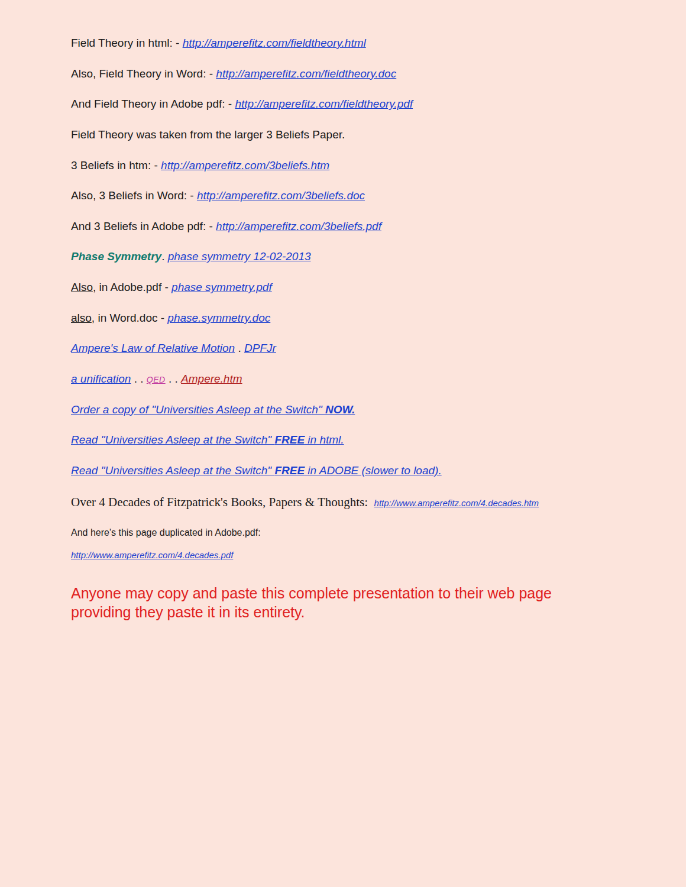Field Theory in html: - http://amperefitz.com/fieldtheory.html
Also, Field Theory in Word: - http://amperefitz.com/fieldtheory.doc
And Field Theory in Adobe pdf: - http://amperefitz.com/fieldtheory.pdf
Field Theory was taken from the larger 3 Beliefs Paper.
3 Beliefs in htm: - http://amperefitz.com/3beliefs.htm
Also, 3 Beliefs in Word: - http://amperefitz.com/3beliefs.doc
And 3 Beliefs in Adobe pdf: - http://amperefitz.com/3beliefs.pdf
Phase Symmetry. phase symmetry 12-02-2013
Also, in Adobe.pdf - phase symmetry.pdf
also, in Word.doc - phase.symmetry.doc
Ampere's Law of Relative Motion . DPFJr
a unification . . QED . . Ampere.htm
Order a copy of "Universities Asleep at the Switch" NOW.
Read "Universities Asleep at the Switch" FREE in html.
Read "Universities Asleep at the Switch" FREE in ADOBE (slower to load).
Over 4 Decades of Fitzpatrick's Books, Papers & Thoughts: http://www.amperefitz.com/4.decades.htm
And here's this page duplicated in Adobe.pdf:
http://www.amperefitz.com/4.decades.pdf
Anyone may copy and paste this complete presentation to their web page providing they paste it in its entirety.